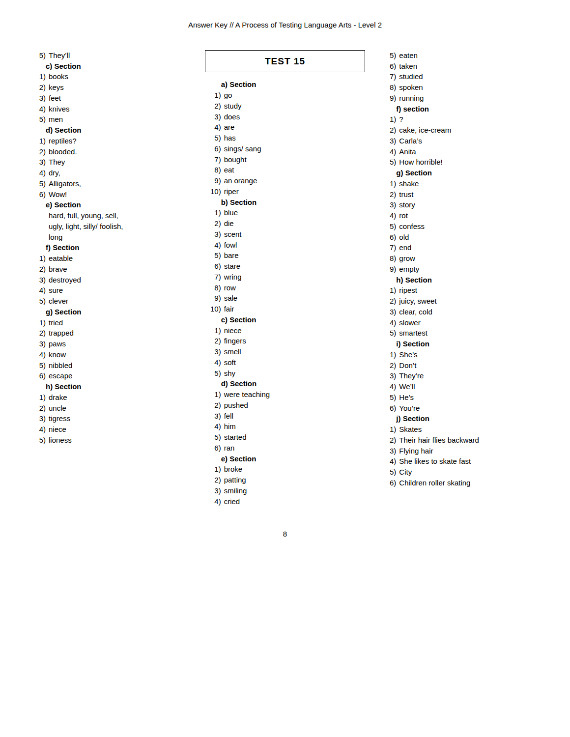Answer Key // A Process of Testing Language Arts - Level 2
They’ll
c) Section
books
keys
feet
knives
men
d) Section
reptiles?
blooded.
They
dry,
Alligators,
Wow!
e) Section
hard, full, young, sell,
ugly, light, silly/ foolish,
long
f) Section
eatable
brave
destroyed
sure
clever
g) Section
tried
trapped
paws
know
nibbled
escape
h) Section
drake
uncle
tigress
niece
lioness
TEST 15
a) Section
go
study
does
are
has
sings/ sang
bought
eat
an orange
riper
b) Section
blue
die
scent
fowl
bare
stare
wring
row
sale
fair
c) Section
niece
fingers
smell
soft
shy
d) Section
were teaching
pushed
fell
him
started
ran
e) Section
broke
patting
smiling
cried
eaten
taken
studied
spoken
running
f) section
?
cake, ice-cream
Carla’s
Anita
How horrible!
g) Section
shake
trust
story
rot
confess
old
end
grow
empty
h) Section
ripest
juicy, sweet
clear, cold
slower
smartest
i) Section
She’s
Don’t
They’re
We’ll
He’s
You’re
j) Section
Skates
Their hair flies backward
Flying hair
She likes to skate fast
City
Children roller skating
8